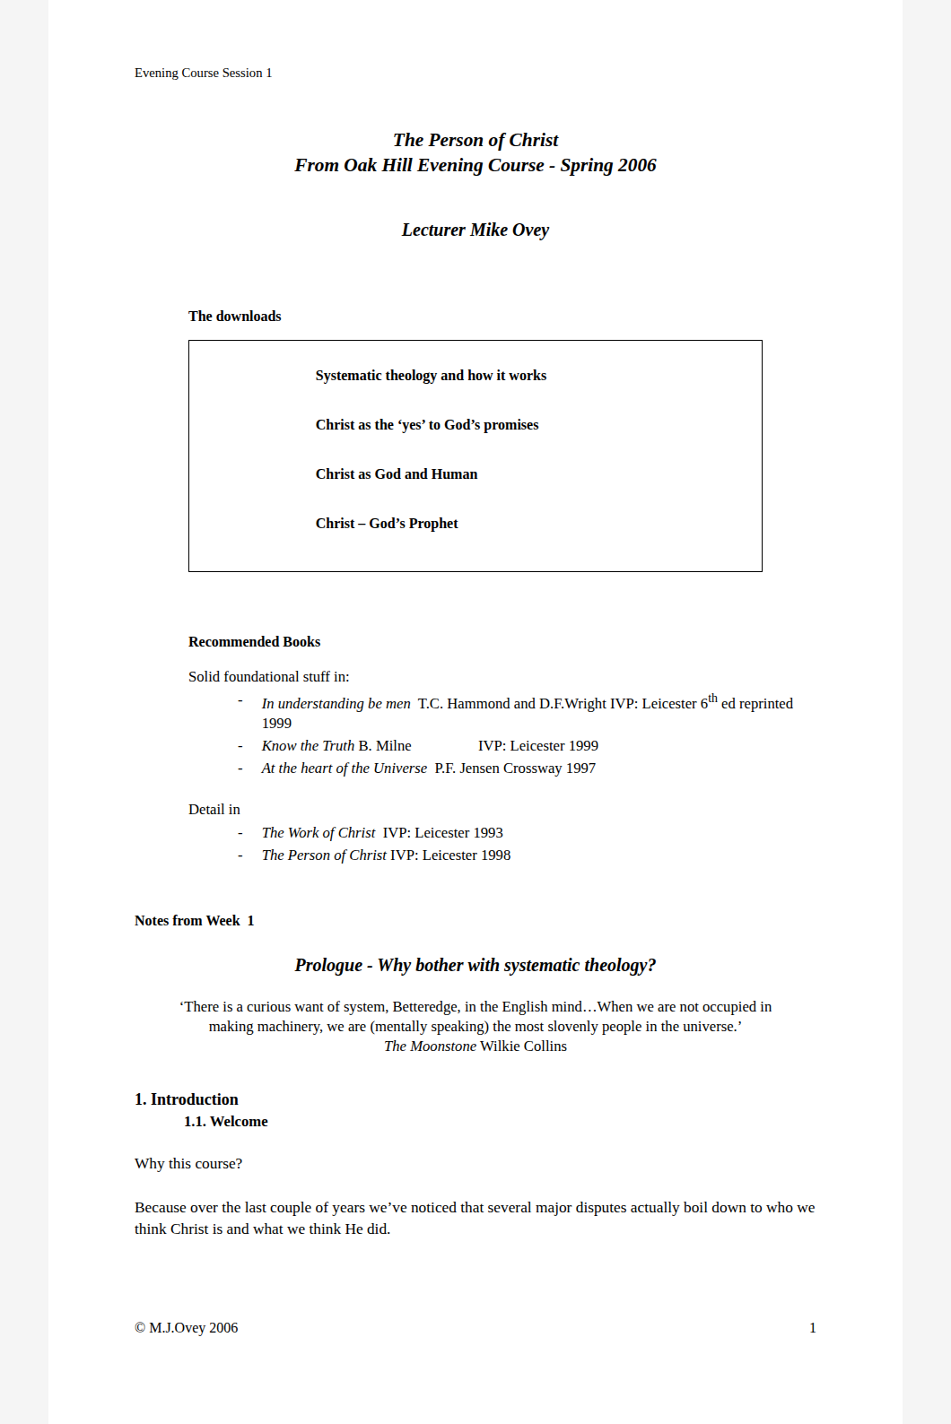Evening Course Session 1
The Person of Christ
From Oak Hill Evening Course - Spring 2006
Lecturer Mike Ovey
The downloads
Systematic theology and how it works
Christ as the ‘yes’ to God’s promises
Christ as God and Human
Christ – God’s Prophet
Recommended Books
Solid foundational stuff in:
In understanding be men T.C. Hammond and D.F.Wright IVP: Leicester 6th ed reprinted 1999
Know the Truth B. Milne IVP: Leicester 1999
At the heart of the Universe P.F. Jensen Crossway 1997
Detail in
The Work of Christ IVP: Leicester 1993
The Person of Christ IVP: Leicester 1998
Notes from Week 1
Prologue - Why bother with systematic theology?
‘There is a curious want of system, Betteredge, in the English mind…When we are not occupied in making machinery, we are (mentally speaking) the most slovenly people in the universe.’
The Moonstone Wilkie Collins
1. Introduction
1.1. Welcome
Why this course?
Because over the last couple of years we’ve noticed that several major disputes actually boil down to who we think Christ is and what we think He did.
© M.J.Ovey 2006 1